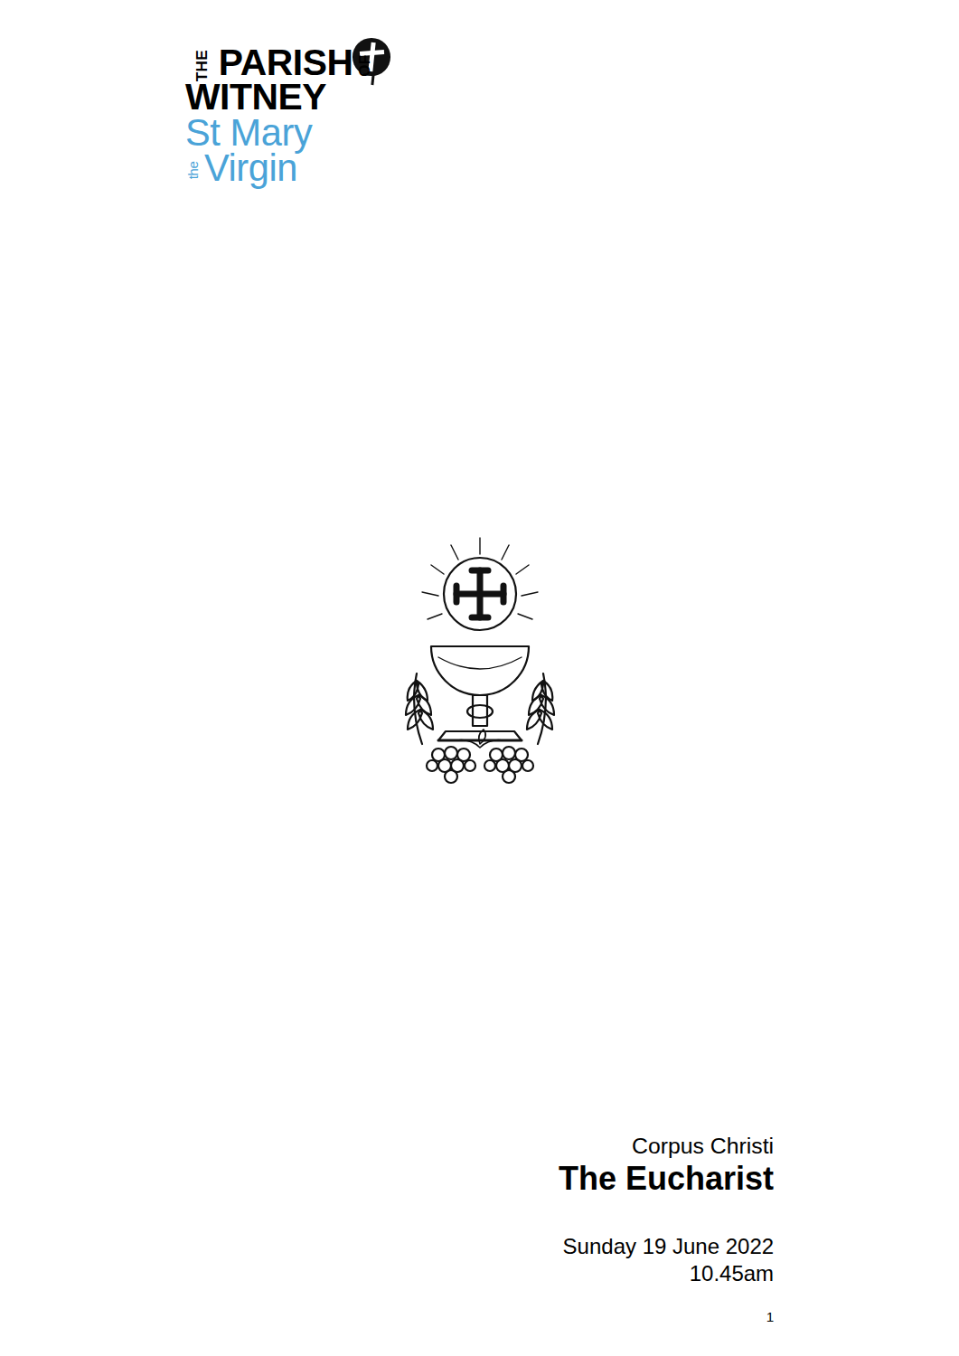THEPARISHOF
WITNEY
St Mary
the Virgin
Corpus Christi
The Eucharist
Sunday 19 June 2022 10.45am
1